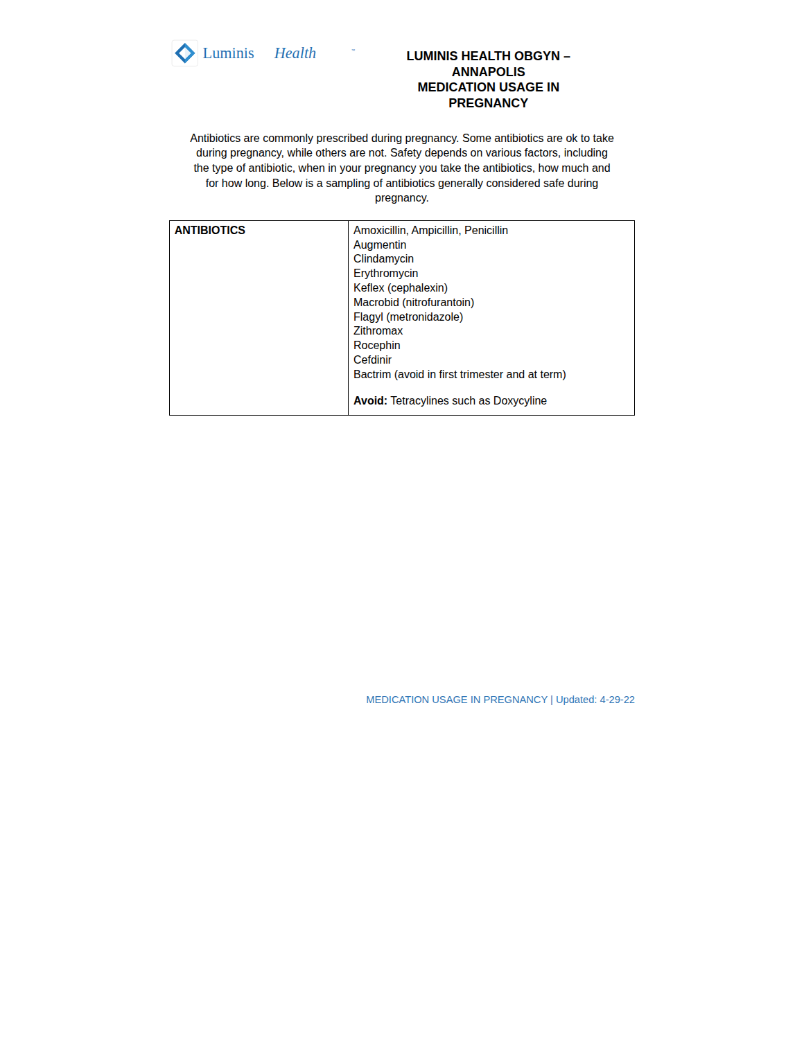Luminis Health ™
LUMINIS HEALTH OBGYN – ANNAPOLIS MEDICATION USAGE IN PREGNANCY
Antibiotics are commonly prescribed during pregnancy. Some antibiotics are ok to take during pregnancy, while others are not. Safety depends on various factors, including the type of antibiotic, when in your pregnancy you take the antibiotics, how much and for how long. Below is a sampling of antibiotics generally considered safe during pregnancy.
| ANTIBIOTICS | Amoxicillin, Ampicillin, Penicillin Augmentin Clindamycin Erythromycin Keflex (cephalexin) Macrobid (nitrofurantoin) Flagyl (metronidazole) Zithromax Rocephin Cefdinir Bactrim (avoid in first trimester and at term) Avoid: Tetracylines such as Doxycyline |
MEDICATION USAGE IN PREGNANCY | Updated: 4-29-22